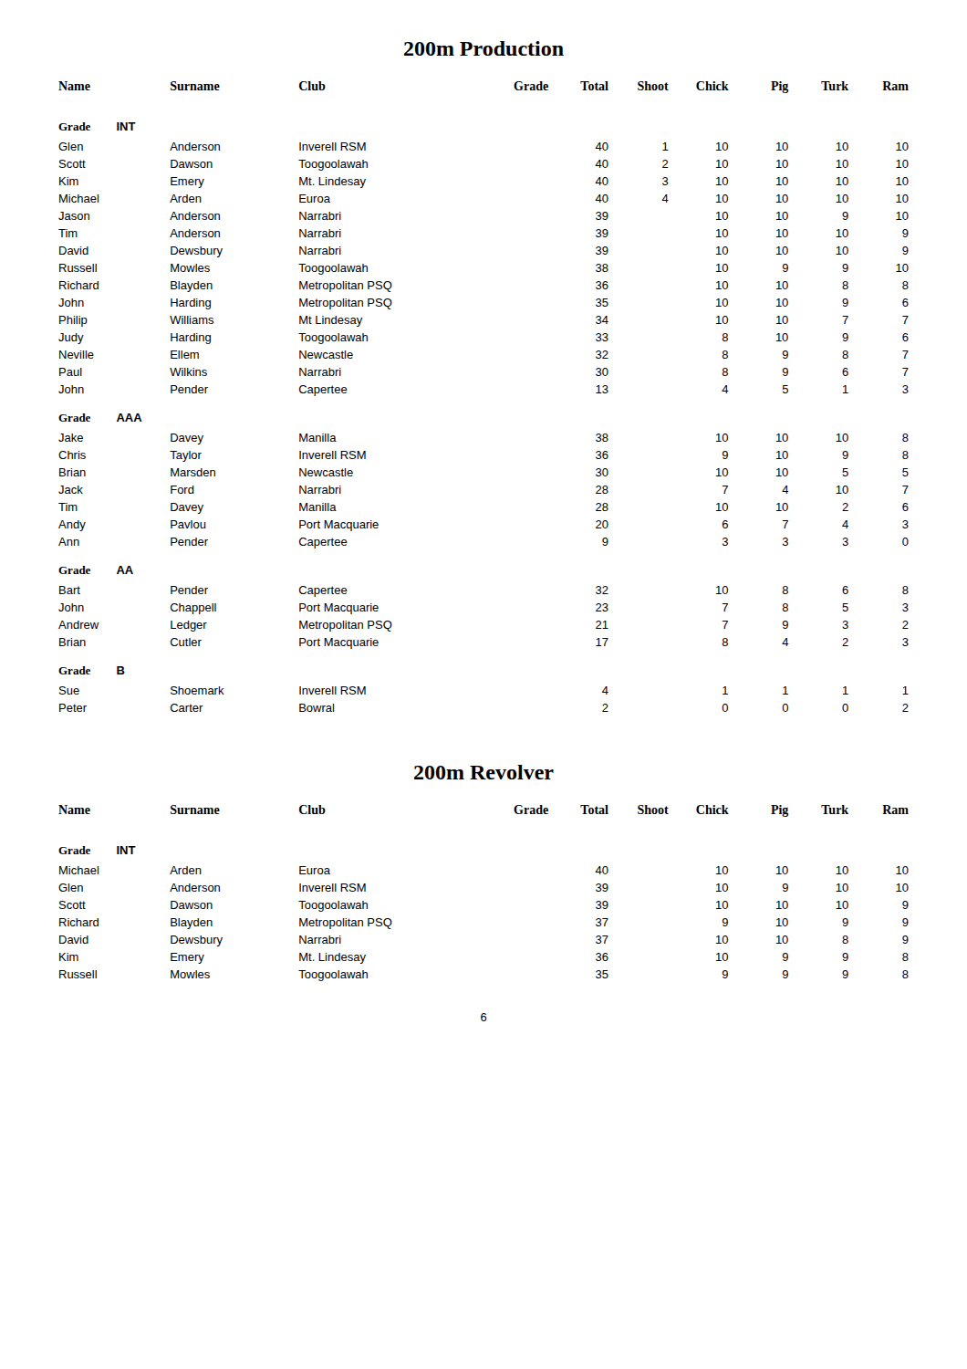200m Production
| Name | Surname | Club | Grade | Total | Shoot | Chick | Pig | Turk | Ram |
| --- | --- | --- | --- | --- | --- | --- | --- | --- | --- |
| Grade INT |
| Glen | Anderson | Inverell RSM | | 40 | 1 | 10 | 10 | 10 | 10 |
| Scott | Dawson | Toogoolawah | | 40 | 2 | 10 | 10 | 10 | 10 |
| Kim | Emery | Mt. Lindesay | | 40 | 3 | 10 | 10 | 10 | 10 |
| Michael | Arden | Euroa | | 40 | 4 | 10 | 10 | 10 | 10 |
| Jason | Anderson | Narrabri | | 39 | | 10 | 10 | 9 | 10 |
| Tim | Anderson | Narrabri | | 39 | | 10 | 10 | 10 | 9 |
| David | Dewsbury | Narrabri | | 39 | | 10 | 10 | 10 | 9 |
| Russell | Mowles | Toogoolawah | | 38 | | 10 | 9 | 9 | 10 |
| Richard | Blayden | Metropolitan PSQ | | 36 | | 10 | 10 | 8 | 8 |
| John | Harding | Metropolitan PSQ | | 35 | | 10 | 10 | 9 | 6 |
| Philip | Williams | Mt Lindesay | | 34 | | 10 | 10 | 7 | 7 |
| Judy | Harding | Toogoolawah | | 33 | | 8 | 10 | 9 | 6 |
| Neville | Ellem | Newcastle | | 32 | | 8 | 9 | 8 | 7 |
| Paul | Wilkins | Narrabri | | 30 | | 8 | 9 | 6 | 7 |
| John | Pender | Capertee | | 13 | | 4 | 5 | 1 | 3 |
| Grade AAA |
| Jake | Davey | Manilla | | 38 | | 10 | 10 | 10 | 8 |
| Chris | Taylor | Inverell RSM | | 36 | | 9 | 10 | 9 | 8 |
| Brian | Marsden | Newcastle | | 30 | | 10 | 10 | 5 | 5 |
| Jack | Ford | Narrabri | | 28 | | 7 | 4 | 10 | 7 |
| Tim | Davey | Manilla | | 28 | | 10 | 10 | 2 | 6 |
| Andy | Pavlou | Port Macquarie | | 20 | | 6 | 7 | 4 | 3 |
| Ann | Pender | Capertee | | 9 | | 3 | 3 | 3 | 0 |
| Grade AA |
| Bart | Pender | Capertee | | 32 | | 10 | 8 | 6 | 8 |
| John | Chappell | Port Macquarie | | 23 | | 7 | 8 | 5 | 3 |
| Andrew | Ledger | Metropolitan PSQ | | 21 | | 7 | 9 | 3 | 2 |
| Brian | Cutler | Port Macquarie | | 17 | | 8 | 4 | 2 | 3 |
| Grade B |
| Sue | Shoemark | Inverell RSM | | 4 | | 1 | 1 | 1 | 1 |
| Peter | Carter | Bowral | | 2 | | 0 | 0 | 0 | 2 |
200m Revolver
| Name | Surname | Club | Grade | Total | Shoot | Chick | Pig | Turk | Ram |
| --- | --- | --- | --- | --- | --- | --- | --- | --- | --- |
| Grade INT |
| Michael | Arden | Euroa | | 40 | | 10 | 10 | 10 | 10 |
| Glen | Anderson | Inverell RSM | | 39 | | 10 | 9 | 10 | 10 |
| Scott | Dawson | Toogoolawah | | 39 | | 10 | 10 | 10 | 9 |
| Richard | Blayden | Metropolitan PSQ | | 37 | | 9 | 10 | 9 | 9 |
| David | Dewsbury | Narrabri | | 37 | | 10 | 10 | 8 | 9 |
| Kim | Emery | Mt. Lindesay | | 36 | | 10 | 9 | 9 | 8 |
| Russell | Mowles | Toogoolawah | | 35 | | 9 | 9 | 9 | 8 |
6